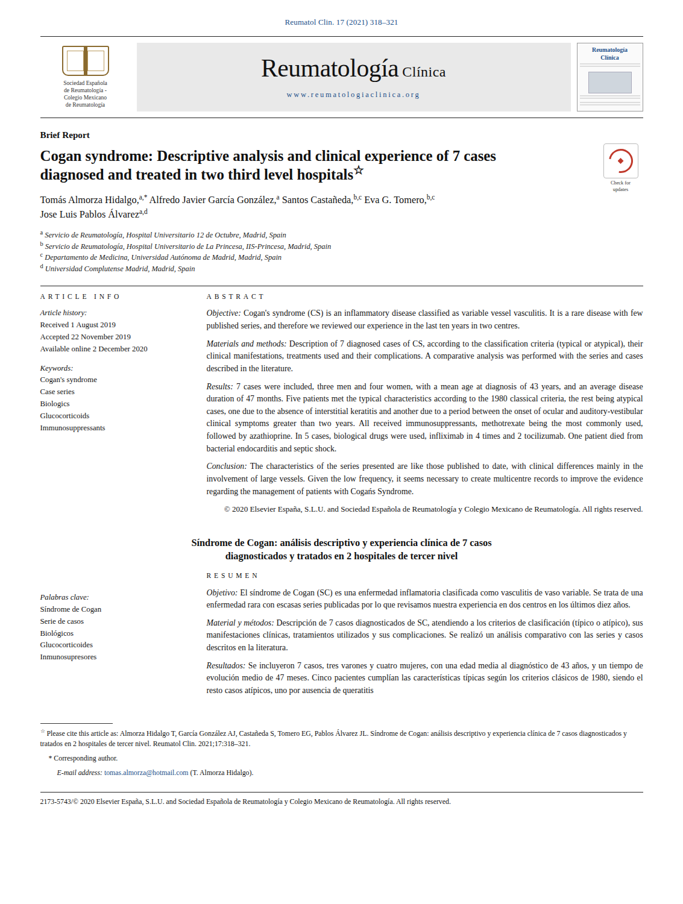Reumatol Clin. 17 (2021) 318–321
Sociedad Española
de Reumatología -
Colegio Mexicano
de Reumatología
ReumatologíaClínica
www.reumatologiaclinica.org
Reumatología
Clínica
Brief Report
Check for
updates
Cogan syndrome: Descriptive analysis and clinical experience of 7 cases diagnosed and treated in two third level hospitals☆
Tomás Almorza Hidalgo,a,* Alfredo Javier García González,a Santos Castañeda,b,c Eva G. Tomero,b,c
Jose Luis Pablos Álvareza,d
a Servicio de Reumatología, Hospital Universitario 12 de Octubre, Madrid, Spain
b Servicio de Reumatología, Hospital Universitario de La Princesa, IIS-Princesa, Madrid, Spain
c Departamento de Medicina, Universidad Autónoma de Madrid, Madrid, Spain
d Universidad Complutense Madrid, Madrid, Spain
Article info
Article history:
Received 1 August 2019
Accepted 22 November 2019
Available online 2 December 2020
Keywords:
Cogan's syndrome
Case series
Biologics
Glucocorticoids
Immunosuppressants
Abstract
Objective: Cogan's syndrome (CS) is an inflammatory disease classified as variable vessel vasculitis. It is a rare disease with few published series, and therefore we reviewed our experience in the last ten years in two centres.
Materials and methods: Description of 7 diagnosed cases of CS, according to the classification criteria (typical or atypical), their clinical manifestations, treatments used and their complications. A comparative analysis was performed with the series and cases described in the literature.
Results: 7 cases were included, three men and four women, with a mean age at diagnosis of 43 years, and an average disease duration of 47 months. Five patients met the typical characteristics according to the 1980 classical criteria, the rest being atypical cases, one due to the absence of interstitial keratitis and another due to a period between the onset of ocular and auditory-vestibular clinical symptoms greater than two years. All received immunosuppressants, methotrexate being the most commonly used, followed by azathioprine. In 5 cases, biological drugs were used, infliximab in 4 times and 2 tocilizumab. One patient died from bacterial endocarditis and septic shock.
Conclusion: The characteristics of the series presented are like those published to date, with clinical differences mainly in the involvement of large vessels. Given the low frequency, it seems necessary to create multicentre records to improve the evidence regarding the management of patients with Cogańs Syndrome.
© 2020 Elsevier España, S.L.U. and Sociedad Española de Reumatología y Colegio Mexicano de Reumatología. All rights reserved.
Síndrome de Cogan: análisis descriptivo y experiencia clínica de 7 casos
diagnosticados y tratados en 2 hospitales de tercer nivel
Palabras clave:
Síndrome de Cogan
Serie de casos
Biológicos
Glucocorticoides
Inmunosupresores
Resumen
Objetivo: El síndrome de Cogan (SC) es una enfermedad inflamatoria clasificada como vasculitis de vaso variable. Se trata de una enfermedad rara con escasas series publicadas por lo que revisamos nuestra experiencia en dos centros en los últimos diez años.
Material y métodos: Descripción de 7 casos diagnosticados de SC, atendiendo a los criterios de clasificación (típico o atípico), sus manifestaciones clínicas, tratamientos utilizados y sus complicaciones. Se realizó un análisis comparativo con las series y casos descritos en la literatura.
Resultados: Se incluyeron 7 casos, tres varones y cuatro mujeres, con una edad media al diagnóstico de 43 años, y un tiempo de evolución medio de 47 meses. Cinco pacientes cumplían las características típicas según los criterios clásicos de 1980, siendo el resto casos atípicos, uno por ausencia de queratitis
☆ Please cite this article as: Almorza Hidalgo T, García González AJ, Castañeda S, Tomero EG, Pablos Álvarez JL. Síndrome de Cogan: análisis descriptivo y experiencia clínica de 7 casos diagnosticados y tratados en 2 hospitales de tercer nivel. Reumatol Clin. 2021;17:318–321.
* Corresponding author.
E-mail address: tomas.almorza@hotmail.com (T. Almorza Hidalgo).
2173-5743/© 2020 Elsevier España, S.L.U. and Sociedad Española de Reumatología y Colegio Mexicano de Reumatología. All rights reserved.